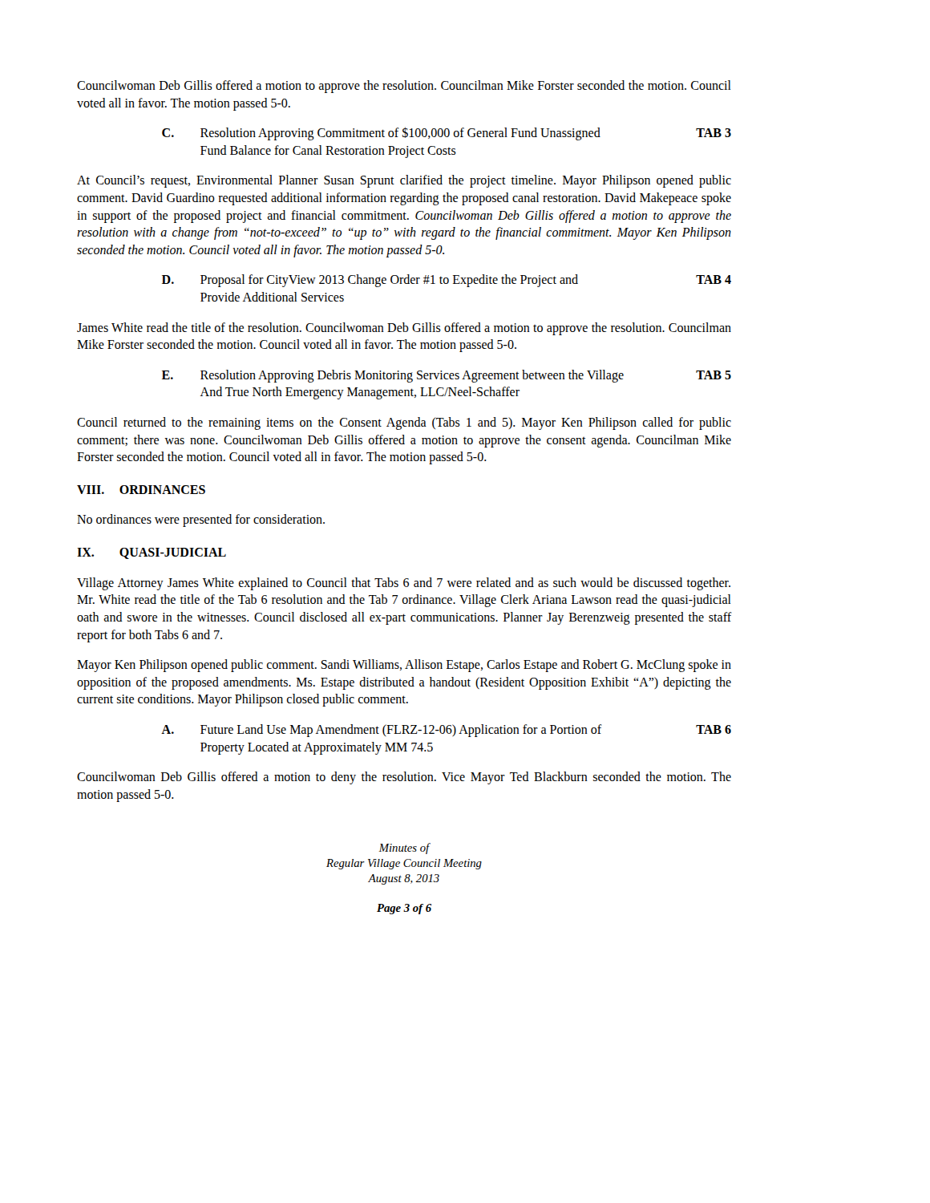Councilwoman Deb Gillis offered a motion to approve the resolution. Councilman Mike Forster seconded the motion. Council voted all in favor. The motion passed 5-0.
TAB 3 C. Resolution Approving Commitment of $100,000 of General Fund Unassigned
Fund Balance for Canal Restoration Project Costs
At Council’s request, Environmental Planner Susan Sprunt clarified the project timeline. Mayor Philipson opened public comment. David Guardino requested additional information regarding the proposed canal restoration. David Makepeace spoke in support of the proposed project and financial commitment. Councilwoman Deb Gillis offered a motion to approve the resolution with a change from “not-to-exceed” to “up to” with regard to the financial commitment. Mayor Ken Philipson seconded the motion. Council voted all in favor. The motion passed 5-0.
TAB 4 D. Proposal for CityView 2013 Change Order #1 to Expedite the Project and
Provide Additional Services
James White read the title of the resolution. Councilwoman Deb Gillis offered a motion to approve the resolution. Councilman Mike Forster seconded the motion. Council voted all in favor. The motion passed 5-0.
TAB 5 E. Resolution Approving Debris Monitoring Services Agreement between the Village
And True North Emergency Management, LLC/Neel-Schaffer
Council returned to the remaining items on the Consent Agenda (Tabs 1 and 5). Mayor Ken Philipson called for public comment; there was none. Councilwoman Deb Gillis offered a motion to approve the consent agenda. Councilman Mike Forster seconded the motion. Council voted all in favor. The motion passed 5-0.
VIII. ORDINANCES
No ordinances were presented for consideration.
IX. QUASI-JUDICIAL
Village Attorney James White explained to Council that Tabs 6 and 7 were related and as such would be discussed together. Mr. White read the title of the Tab 6 resolution and the Tab 7 ordinance. Village Clerk Ariana Lawson read the quasi-judicial oath and swore in the witnesses. Council disclosed all ex-part communications. Planner Jay Berenzweig presented the staff report for both Tabs 6 and 7.
Mayor Ken Philipson opened public comment. Sandi Williams, Allison Estape, Carlos Estape and Robert G. McClung spoke in opposition of the proposed amendments. Ms. Estape distributed a handout (Resident Opposition Exhibit “A”) depicting the current site conditions. Mayor Philipson closed public comment.
TAB 6 A. Future Land Use Map Amendment (FLRZ-12-06) Application for a Portion of
Property Located at Approximately MM 74.5
Councilwoman Deb Gillis offered a motion to deny the resolution. Vice Mayor Ted Blackburn seconded the motion. The motion passed 5-0.
Minutes of
Regular Village Council Meeting
August 8, 2013
Page 3 of 6